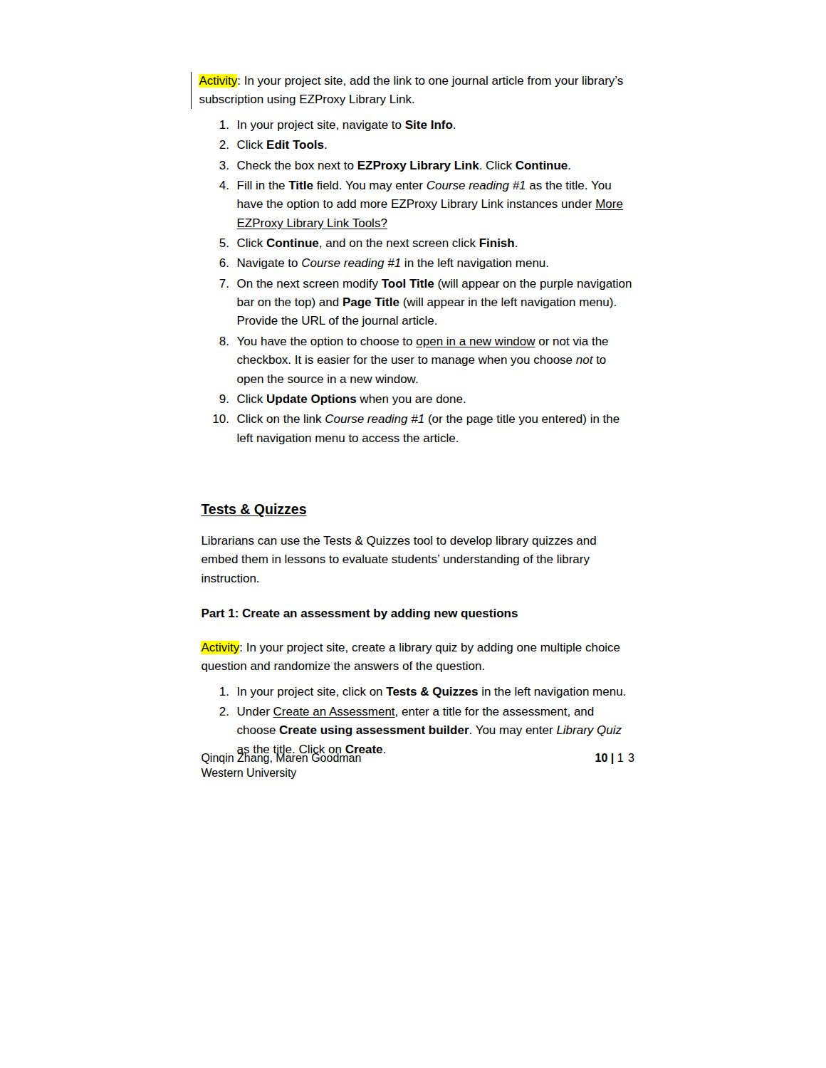Activity: In your project site, add the link to one journal article from your library’s subscription using EZProxy Library Link.
In your project site, navigate to Site Info.
Click Edit Tools.
Check the box next to EZProxy Library Link. Click Continue.
Fill in the Title field. You may enter Course reading #1 as the title. You have the option to add more EZProxy Library Link instances under More EZProxy Library Link Tools?
Click Continue, and on the next screen click Finish.
Navigate to Course reading #1 in the left navigation menu.
On the next screen modify Tool Title (will appear on the purple navigation bar on the top) and Page Title (will appear in the left navigation menu). Provide the URL of the journal article.
You have the option to choose to open in a new window or not via the checkbox. It is easier for the user to manage when you choose not to open the source in a new window.
Click Update Options when you are done.
Click on the link Course reading #1 (or the page title you entered) in the left navigation menu to access the article.
Tests & Quizzes
Librarians can use the Tests & Quizzes tool to develop library quizzes and embed them in lessons to evaluate students’ understanding of the library instruction.
Part 1: Create an assessment by adding new questions
Activity: In your project site, create a library quiz by adding one multiple choice question and randomize the answers of the question.
In your project site, click on Tests & Quizzes in the left navigation menu.
Under Create an Assessment, enter a title for the assessment, and choose Create using assessment builder. You may enter Library Quiz as the title. Click on Create.
Qinqin Zhang, Maren Goodman
Western University
10 | 1 3